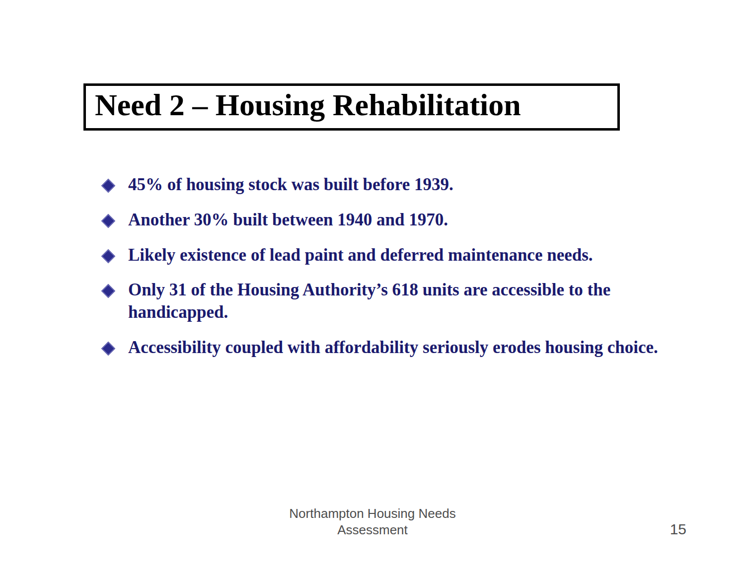Need 2 – Housing Rehabilitation
45% of housing stock was built before 1939.
Another 30% built between 1940 and 1970.
Likely existence of lead paint and deferred maintenance needs.
Only 31 of the Housing Authority’s 618 units are accessible to the handicapped.
Accessibility coupled with affordability seriously erodes housing choice.
Northampton Housing Needs
Assessment
15